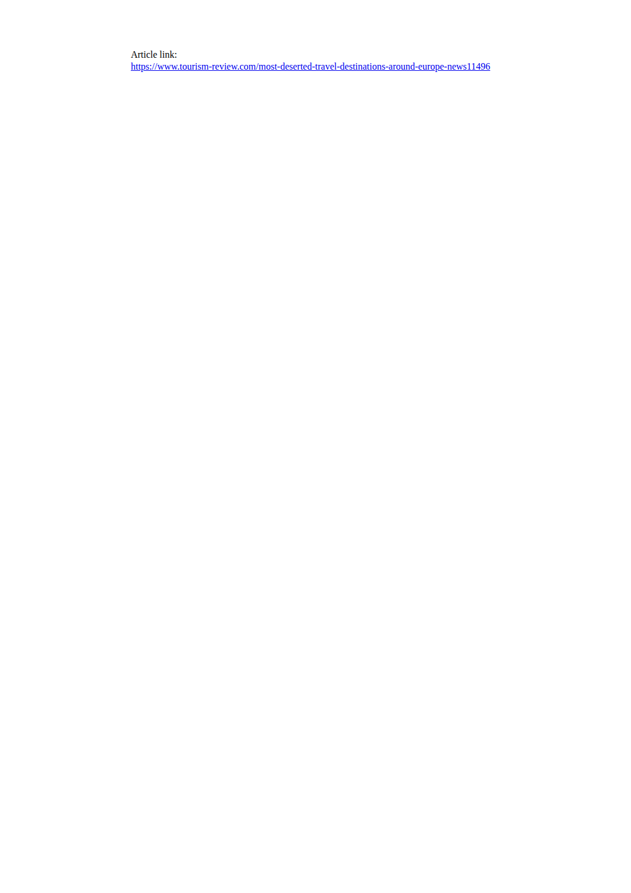Article link:
https://www.tourism-review.com/most-deserted-travel-destinations-around-europe-news11496